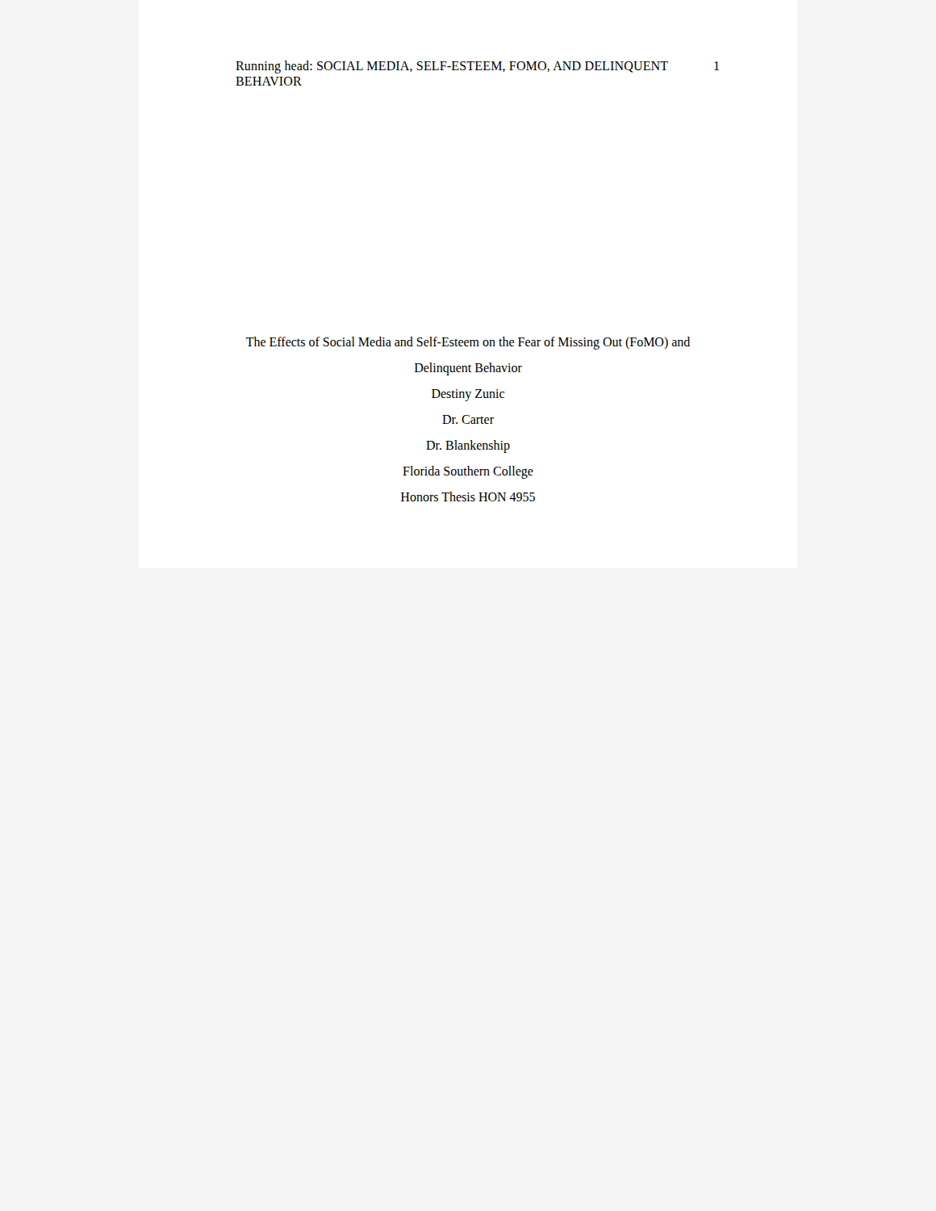Running head: SOCIAL MEDIA, SELF-ESTEEM, FOMO, AND DELINQUENT BEHAVIOR 1
The Effects of Social Media and Self-Esteem on the Fear of Missing Out (FoMO) and Delinquent Behavior
Destiny Zunic
Dr. Carter
Dr. Blankenship
Florida Southern College
Honors Thesis HON 4955